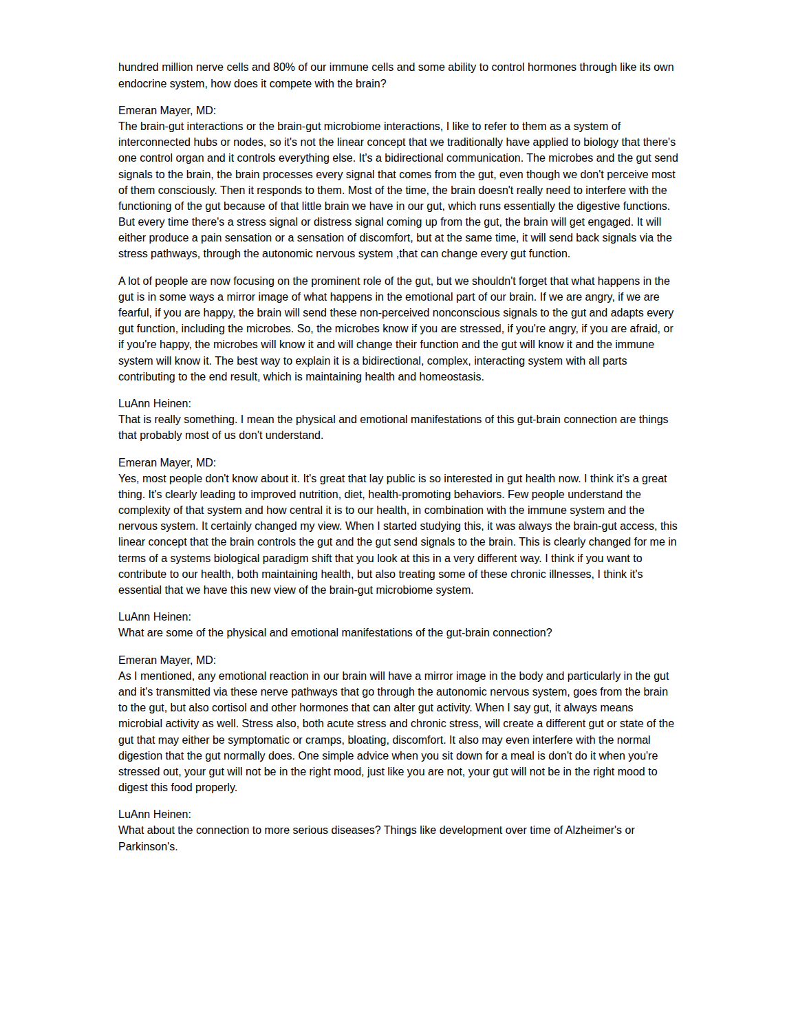hundred million nerve cells and 80% of our immune cells and some ability to control hormones through like its own endocrine system, how does it compete with the brain?
Emeran Mayer, MD:
The brain-gut interactions or the brain-gut microbiome interactions, I like to refer to them as a system of interconnected hubs or nodes, so it's not the linear concept that we traditionally have applied to biology that there's one control organ and it controls everything else. It's a bidirectional communication. The microbes and the gut send signals to the brain, the brain processes every signal that comes from the gut, even though we don't perceive most of them consciously. Then it responds to them. Most of the time, the brain doesn't really need to interfere with the functioning of the gut because of that little brain we have in our gut, which runs essentially the digestive functions. But every time there's a stress signal or distress signal coming up from the gut, the brain will get engaged. It will either produce a pain sensation or a sensation of discomfort, but at the same time, it will send back signals via the stress pathways, through the autonomic nervous system ,that can change every gut function.
A lot of people are now focusing on the prominent role of the gut, but we shouldn't forget that what happens in the gut is in some ways a mirror image of what happens in the emotional part of our brain. If we are angry, if we are fearful, if you are happy, the brain will send these non-perceived nonconscious signals to the gut and adapts every gut function, including the microbes. So, the microbes know if you are stressed, if you're angry, if you are afraid, or if you're happy, the microbes will know it and will change their function and the gut will know it and the immune system will know it. The best way to explain it is a bidirectional, complex, interacting system with all parts contributing to the end result, which is maintaining health and homeostasis.
LuAnn Heinen:
That is really something. I mean the physical and emotional manifestations of this gut-brain connection are things that probably most of us don't understand.
Emeran Mayer, MD:
Yes, most people don't know about it. It's great that lay public is so interested in gut health now. I think it's a great thing. It's clearly leading to improved nutrition, diet, health-promoting behaviors. Few people understand the complexity of that system and how central it is to our health, in combination with the immune system and the nervous system. It certainly changed my view. When I started studying this, it was always the brain-gut access, this linear concept that the brain controls the gut and the gut send signals to the brain. This is clearly changed for me in terms of a systems biological paradigm shift that you look at this in a very different way. I think if you want to contribute to our health, both maintaining health, but also treating some of these chronic illnesses, I think it's essential that we have this new view of the brain-gut microbiome system.
LuAnn Heinen:
What are some of the physical and emotional manifestations of the gut-brain connection?
Emeran Mayer, MD:
As I mentioned, any emotional reaction in our brain will have a mirror image in the body and particularly in the gut and it's transmitted via these nerve pathways that go through the autonomic nervous system, goes from the brain to the gut, but also cortisol and other hormones that can alter gut activity. When I say gut, it always means microbial activity as well. Stress also, both acute stress and chronic stress, will create a different gut or state of the gut that may either be symptomatic or cramps, bloating, discomfort. It also may even interfere with the normal digestion that the gut normally does. One simple advice when you sit down for a meal is don't do it when you're stressed out, your gut will not be in the right mood, just like you are not, your gut will not be in the right mood to digest this food properly.
LuAnn Heinen:
What about the connection to more serious diseases? Things like development over time of Alzheimer's or Parkinson's.